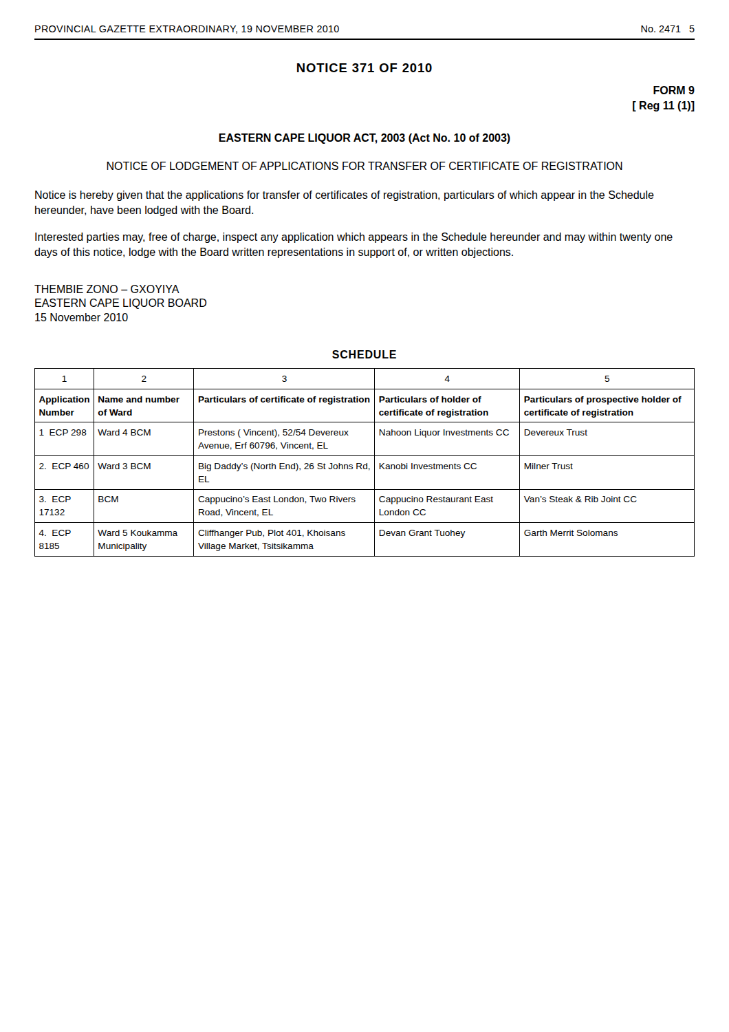PROVINCIAL GAZETTE EXTRAORDINARY, 19 NOVEMBER 2010 No. 2471 5
NOTICE 371 OF 2010
FORM 9
[ Reg 11 (1)]
EASTERN CAPE LIQUOR ACT, 2003 (Act No. 10 of 2003)
NOTICE OF LODGEMENT OF APPLICATIONS FOR TRANSFER OF CERTIFICATE OF REGISTRATION
Notice is hereby given that the applications for transfer of certificates of registration, particulars of which appear in the Schedule hereunder, have been lodged with the Board.
Interested parties may, free of charge, inspect any application which appears in the Schedule hereunder and may within twenty one days of this notice, lodge with the Board written representations in support of, or written objections.
THEMBIE ZONO – GXOYIYA EASTERN CAPE LIQUOR BOARD 15 November 2010
SCHEDULE
| 1 | 2 | 3 | 4 | 5 |
| --- | --- | --- | --- | --- |
| Application Number | Name and number of Ward | Particulars of certificate of registration | Particulars of holder of certificate of registration | Particulars of prospective holder of certificate of registration |
| 1 ECP 298 | Ward 4 BCM | Prestons ( Vincent), 52/54 Devereux Avenue, Erf 60796, Vincent, EL | Nahoon Liquor Investments CC | Devereux Trust |
| 2. ECP 460 | Ward 3 BCM | Big Daddy’s (North End), 26 St Johns Rd, EL | Kanobi Investments CC | Milner Trust |
| 3. ECP 17132 | BCM | Cappucino’s East London, Two Rivers Road, Vincent, EL | Cappucino Restaurant East London CC | Van’s Steak & Rib Joint CC |
| 4. ECP 8185 | Ward 5 Koukamma Municipality | Cliffhanger Pub, Plot 401, Khoisans Village Market, Tsitsikamma | Devan Grant Tuohey | Garth Merrit Solomans |